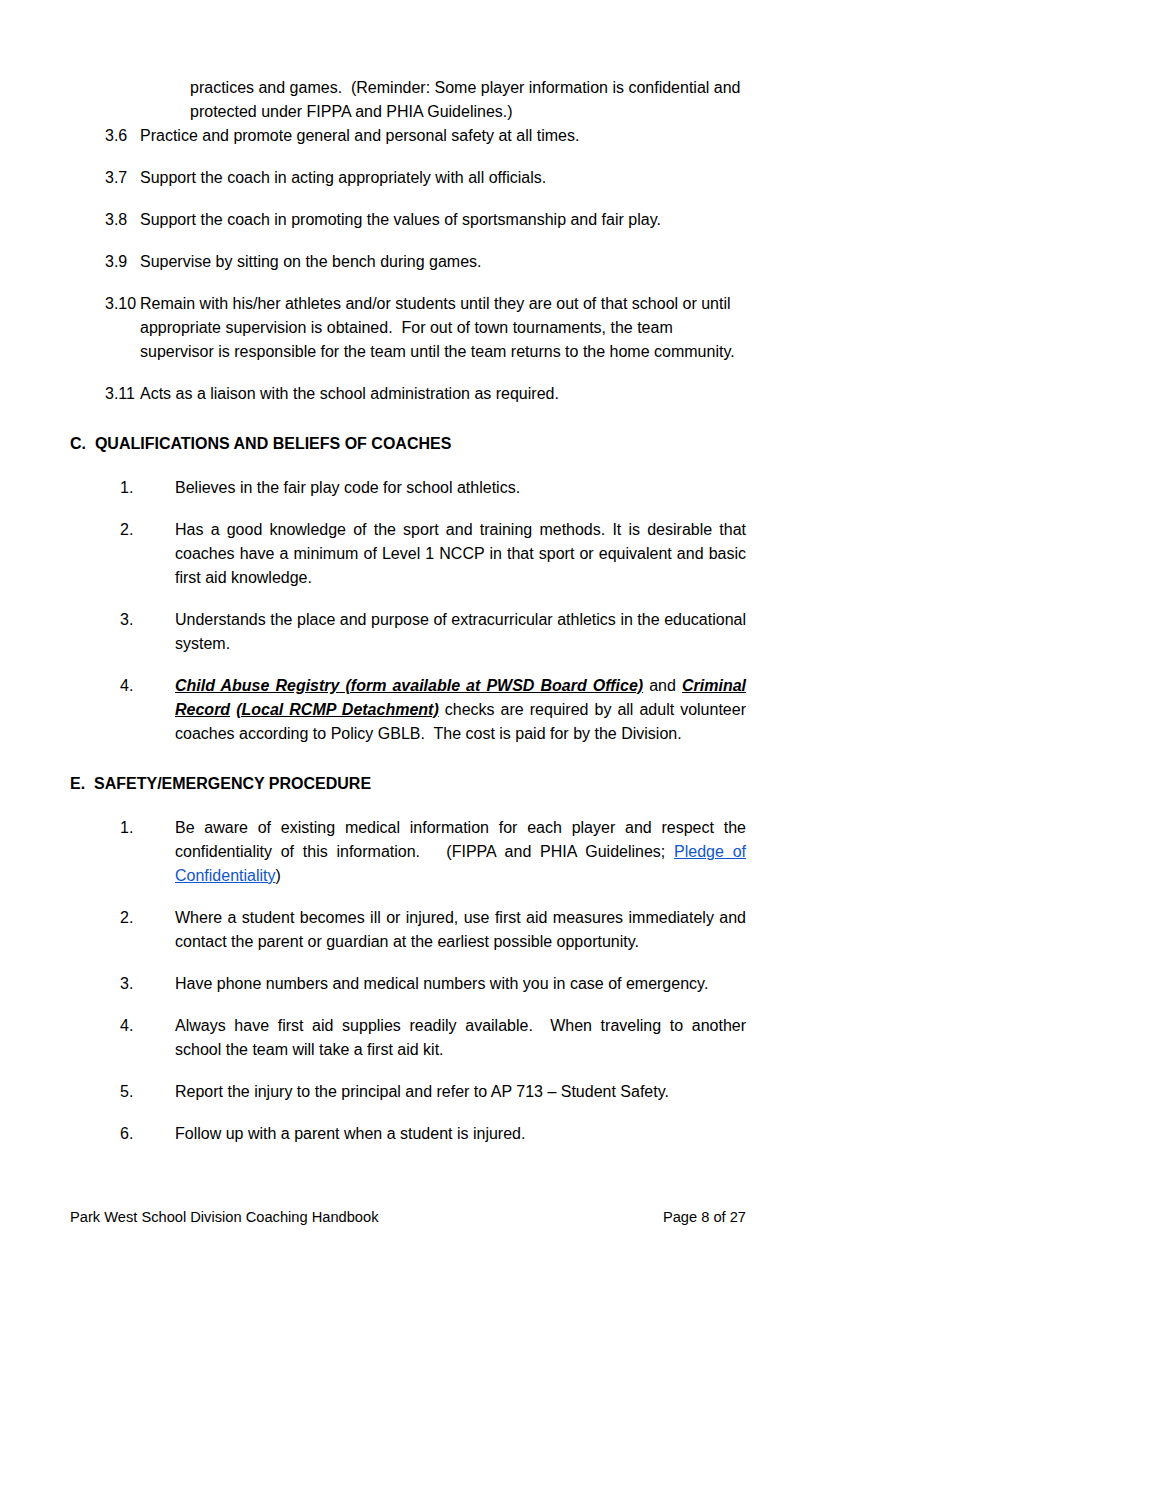practices and games. (Reminder: Some player information is confidential and protected under FIPPA and PHIA Guidelines.)
3.6
Practice and promote general and personal safety at all times.
3.7
Support the coach in acting appropriately with all officials.
3.8
Support the coach in promoting the values of sportsmanship and fair play.
3.9
Supervise by sitting on the bench during games.
3.10
Remain with his/her athletes and/or students until they are out of that school or until appropriate supervision is obtained. For out of town tournaments, the team supervisor is responsible for the team until the team returns to the home community.
3.11
Acts as a liaison with the school administration as required.
C. QUALIFICATIONS AND BELIEFS OF COACHES
1.
Believes in the fair play code for school athletics.
2.
Has a good knowledge of the sport and training methods. It is desirable that coaches have a minimum of Level 1 NCCP in that sport or equivalent and basic first aid knowledge.
3.
Understands the place and purpose of extracurricular athletics in the educational system.
4.
Child Abuse Registry (form available at PWSD Board Office) and Criminal Record (Local RCMP Detachment) checks are required by all adult volunteer coaches according to Policy GBLB. The cost is paid for by the Division.
E. SAFETY/EMERGENCY PROCEDURE
1.
Be aware of existing medical information for each player and respect the confidentiality of this information. (FIPPA and PHIA Guidelines; Pledge of Confidentiality)
2.
Where a student becomes ill or injured, use first aid measures immediately and contact the parent or guardian at the earliest possible opportunity.
3.
Have phone numbers and medical numbers with you in case of emergency.
4.
Always have first aid supplies readily available. When traveling to another school the team will take a first aid kit.
5.
Report the injury to the principal and refer to AP 713 – Student Safety.
6.
Follow up with a parent when a student is injured.
Park West School Division Coaching Handbook Page 8 of 27